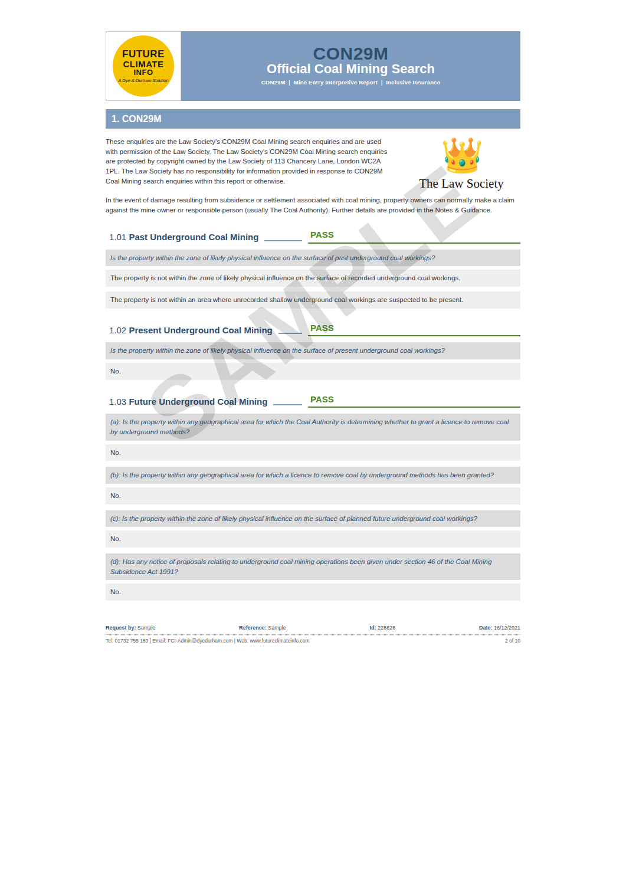SAMPLE
FUTURE
CLIMATE
INFO
A Dye & Durham Solution
CON29M
Official Coal Mining Search
CON29M | Mine Entry Interpretive Report | Inclusive Insurance
1. CON29M
These enquiries are the Law Society’s CON29M Coal Mining search enquiries and are used with permission of the Law Society. The Law Society’s CON29M Coal Mining search enquiries are protected by copyright owned by the Law Society of 113 Chancery Lane, London WC2A 1PL. The Law Society has no responsibility for information provided in response to CON29M Coal Mining search enquiries within this report or otherwise.
👑
The Law Society
In the event of damage resulting from subsidence or settlement associated with coal mining, property owners can normally make a claim against the mine owner or responsible person (usually The Coal Authority). Further details are provided in the Notes & Guidance.
1.01 Past Underground Coal Mining
PASS
Is the property within the zone of likely physical influence on the surface of past underground coal workings?
The property is not within the zone of likely physical influence on the surface of recorded underground coal workings.
The property is not within an area where unrecorded shallow underground coal workings are suspected to be present.
1.02 Present Underground Coal Mining
PASS
Is the property within the zone of likely physical influence on the surface of present underground coal workings?
No.
1.03 Future Underground Coal Mining
PASS
(a): Is the property within any geographical area for which the Coal Authority is determining whether to grant a licence to remove coal by underground methods?
No.
(b): Is the property within any geographical area for which a licence to remove coal by underground methods has been granted?
No.
(c): Is the property within the zone of likely physical influence on the surface of planned future underground coal workings?
No.
(d): Has any notice of proposals relating to underground coal mining operations been given under section 46 of the Coal Mining Subsidence Act 1991?
No.
Request by: Sample
Reference: Sample
Id: 228626
Date: 16/12/2021
Tel: 01732 755 180 | Email: FCI-Admin@dyedurham.com | Web: www.futureclimateinfo.com
2 of 10